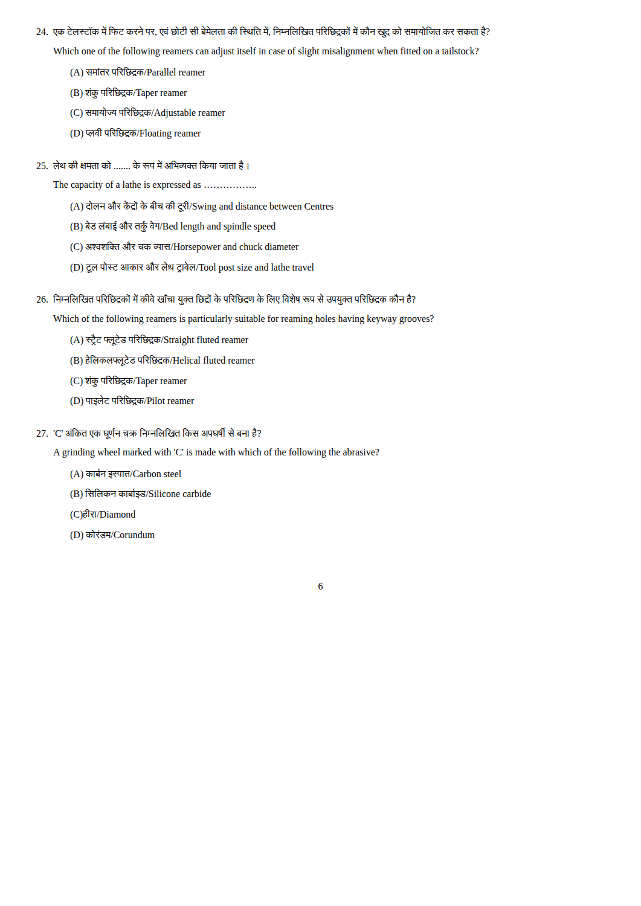24. एक टेलस्टॉक में फिट करने पर, एवं छोटी सी बेमेलता की स्थिति में, निम्नलिखित परिछिद्रकों में कौन खुद को समायोजित कर सकता है?
Which one of the following reamers can adjust itself in case of slight misalignment when fitted on a tailstock?
(A) समांतर परिछिद्रक/Parallel reamer
(B) शंकु परिछिद्रक/Taper reamer
(C) समायोज्य परिछिद्रक/Adjustable reamer
(D) प्लवी परिछिद्रक/Floating reamer
25. लेथ की क्षमता को ....... के रूप में अभिव्यक्त किया जाता है।
The capacity of a lathe is expressed as ……………..
(A) दोलन और केंद्रों के बीच की दूरी/Swing and distance between Centres
(B) बेड लंबाई और तर्कु वेग/Bed length and spindle speed
(C) अश्वशक्ति और चक व्यास/Horsepower and chuck diameter
(D) टूल पोस्ट आकार और लेथ ट्रावेल/Tool post size and lathe travel
26. निम्नलिखित परिछिद्रकों में कीवे खाँचा युक्त छिद्रों के परिछिद्रण के लिए विशेष रूप से उपयुक्त परिछिद्रक कौन है?
Which of the following reamers is particularly suitable for reaming holes having keyway grooves?
(A) स्ट्रैट फ्लूटेड परिछिद्रक/Straight fluted reamer
(B) हेलिकलफ्लूटेड परिछिद्रक/Helical fluted reamer
(C) शंकु परिछिद्रक/Taper reamer
(D) पाइलेट परिछिद्रक/Pilot reamer
27.'C' अंकित एक घूर्णन चक्र निम्नलिखित किस अपघर्षी से बना है?
A grinding wheel marked with 'C' is made with which of the following the abrasive?
(A) कार्बन इस्पात/Carbon steel
(B) सिलिकन कार्बाइड/Silicone carbide
(C)हीरा/Diamond
(D) कोरंडम/Corundum
6